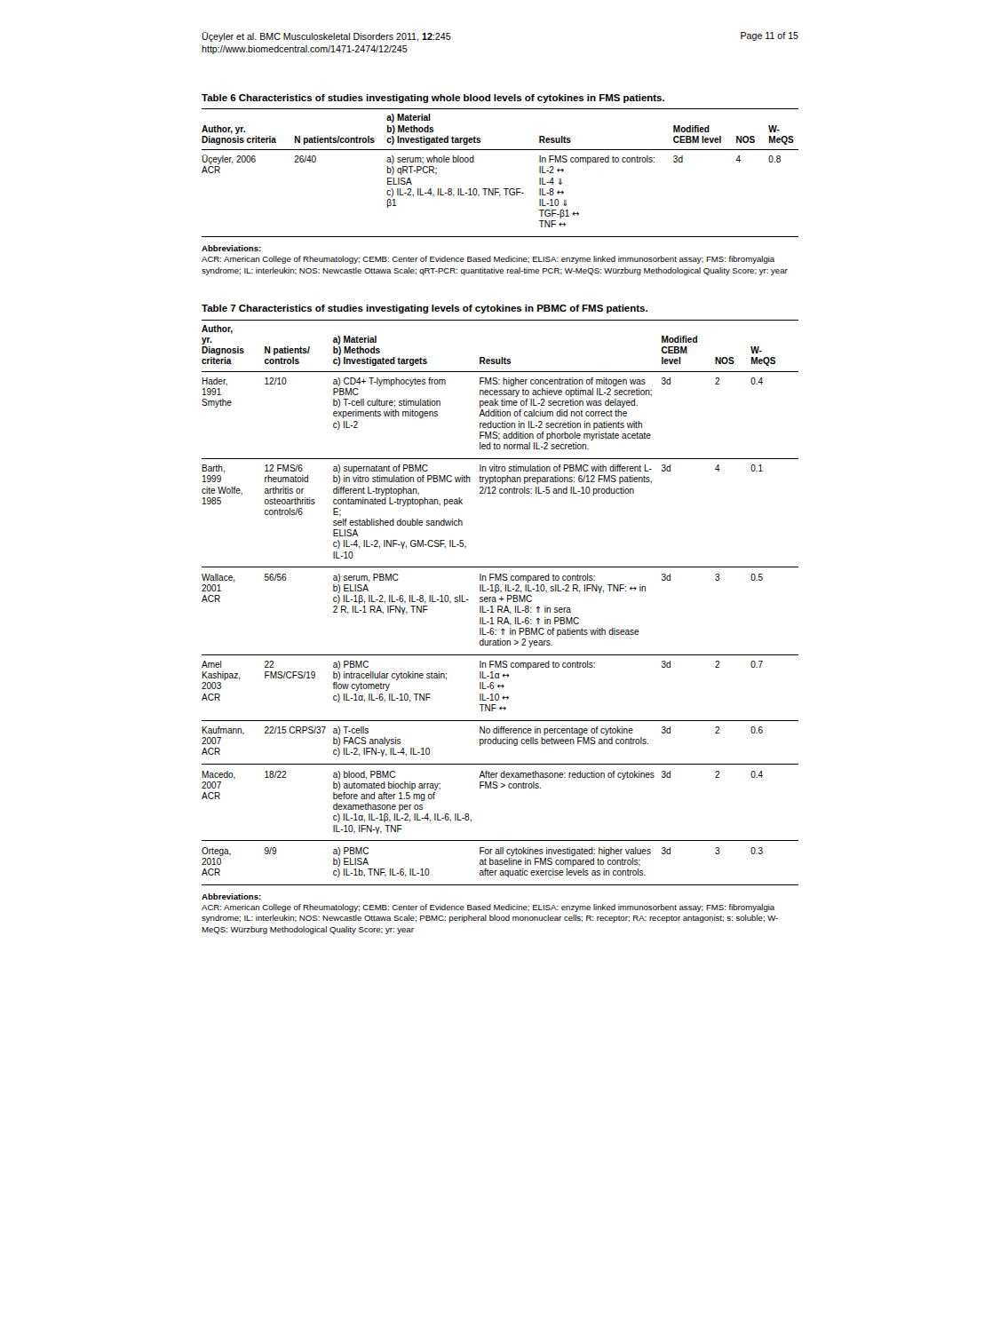Üçeyler et al. BMC Musculoskeletal Disorders 2011, 12:245
http://www.biomedcentral.com/1471-2474/12/245
Page 11 of 15
Table 6 Characteristics of studies investigating whole blood levels of cytokines in FMS patients.
| Author, yr. Diagnosis criteria | N patients/controls | a) Material b) Methods c) Investigated targets | Results | Modified CEBM level | NOS | W-MeQS |
| --- | --- | --- | --- | --- | --- | --- |
| Üçeyler, 2006 ACR | 26/40 | a) serum; whole blood b) qRT-PCR; ELISA c) IL-2, IL-4, IL-8, IL-10, TNF, TGF-β1 | In FMS compared to controls: IL-2 ↔ IL-4 ⇓ IL-8 ↔ IL-10 ⇓ TGF-β1 ↔ TNF ↔ | 3d | 4 | 0.8 |
Abbreviations:
ACR: American College of Rheumatology; CEMB: Center of Evidence Based Medicine; ELISA: enzyme linked immunosorbent assay; FMS: fibromyalgia syndrome; IL: interleukin; NOS: Newcastle Ottawa Scale; qRT-PCR: quantitative real-time PCR; W-MeQS: Würzburg Methodological Quality Score; yr: year
Table 7 Characteristics of studies investigating levels of cytokines in PBMC of FMS patients.
| Author, yr. Diagnosis criteria | N patients/ controls | a) Material b) Methods c) Investigated targets | Results | Modified CEBM level | NOS | W- MeQS |
| --- | --- | --- | --- | --- | --- | --- |
| Hader, 1991 Smythe | 12/10 | a) CD4+ T-lymphocytes from PBMC b) T-cell culture; stimulation experiments with mitogens c) IL-2 | FMS: higher concentration of mitogen was necessary to achieve optimal IL-2 secretion; peak time of IL-2 secretion was delayed. Addition of calcium did not correct the reduction in IL-2 secretion in patients with FMS; addition of phorbole myristate acetate led to normal IL-2 secretion. | 3d | 2 | 0.4 |
| Barth, 1999 cite Wolfe, 1985 | 12 FMS/6 rheumatoid arthritis or osteoarthritis controls/6 | a) supernatant of PBMC b) in vitro stimulation of PBMC with different L-tryptophan, contaminated L-tryptophan, peak E; self established double sandwich ELISA c) IL-4, IL-2, INF-γ, GM-CSF, IL-5, IL-10 | In vitro stimulation of PBMC with different L-tryptophan preparations: 6/12 FMS patients, 2/12 controls: IL-5 and IL-10 production | 3d | 4 | 0.1 |
| Wallace, 2001 ACR | 56/56 | a) serum, PBMC b) ELISA c) IL-1β, IL-2, IL-6, IL-8, IL-10, sIL-2 R, IL-1 RA, IFNγ, TNF | In FMS compared to controls: IL-1β, IL-2, IL-10, sIL-2 R, IFNγ, TNF: ↔ in sera + PBMC IL-1 RA, IL-8: ⇑ in sera IL-1 RA, IL-6: ⇑ in PBMC IL-6: ⇑ in PBMC of patients with disease duration > 2 years. | 3d | 3 | 0.5 |
| Amel Kashipaz, 2003 ACR | 22 FMS/CFS/19 | a) PBMC b) intracellular cytokine stain; flow cytometry c) IL-1α, IL-6, IL-10, TNF | In FMS compared to controls: IL-1α ↔ IL-6 ↔ IL-10 ↔ TNF ↔ | 3d | 2 | 0.7 |
| Kaufmann, 2007 ACR | 22/15 CRPS/37 | a) T-cells b) FACS analysis c) IL-2, IFN-γ, IL-4, IL-10 | No difference in percentage of cytokine producing cells between FMS and controls. | 3d | 2 | 0.6 |
| Macedo, 2007 ACR | 18/22 | a) blood, PBMC b) automated biochip array; before and after 1.5 mg of dexamethasone per os c) IL-1α, IL-1β, IL-2, IL-4, IL-6, IL-8, IL-10, IFN-γ, TNF | After dexamethasone: reduction of cytokines FMS > controls. | 3d | 2 | 0.4 |
| Ortega, 2010 ACR | 9/9 | a) PBMC b) ELISA c) IL-1b, TNF, IL-6, IL-10 | For all cytokines investigated: higher values at baseline in FMS compared to controls; after aquatic exercise levels as in controls. | 3d | 3 | 0.3 |
Abbreviations:
ACR: American College of Rheumatology; CEMB: Center of Evidence Based Medicine; ELISA: enzyme linked immunosorbent assay; FMS: fibromyalgia syndrome; IL: interleukin; NOS: Newcastle Ottawa Scale; PBMC: peripheral blood mononuclear cells; R: receptor; RA: receptor antagonist; s: soluble; W-MeQS: Würzburg Methodological Quality Score; yr: year